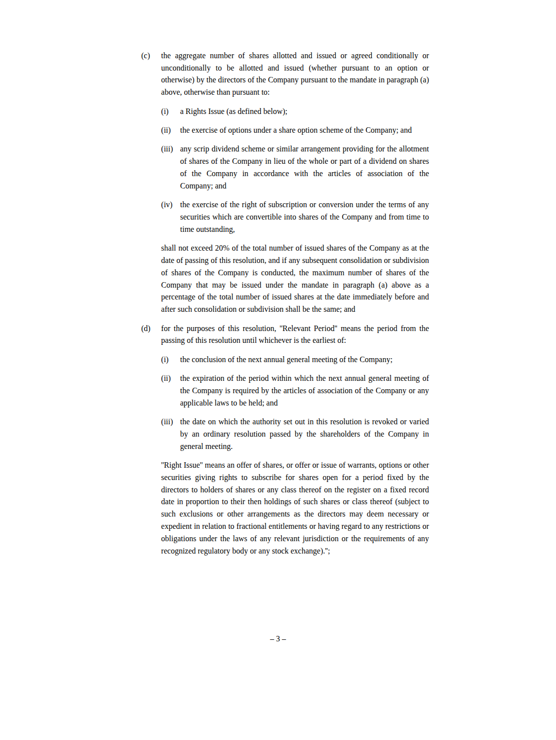(c)
the aggregate number of shares allotted and issued or agreed conditionally or unconditionally to be allotted and issued (whether pursuant to an option or otherwise) by the directors of the Company pursuant to the mandate in paragraph (a) above, otherwise than pursuant to:
(i)
a Rights Issue (as defined below);
(ii)
the exercise of options under a share option scheme of the Company; and
(iii)
any scrip dividend scheme or similar arrangement providing for the allotment of shares of the Company in lieu of the whole or part of a dividend on shares of the Company in accordance with the articles of association of the Company; and
(iv)
the exercise of the right of subscription or conversion under the terms of any securities which are convertible into shares of the Company and from time to time outstanding,
shall not exceed 20% of the total number of issued shares of the Company as at the date of passing of this resolution, and if any subsequent consolidation or subdivision of shares of the Company is conducted, the maximum number of shares of the Company that may be issued under the mandate in paragraph (a) above as a percentage of the total number of issued shares at the date immediately before and after such consolidation or subdivision shall be the same; and
(d)
for the purposes of this resolution, ''Relevant Period'' means the period from the passing of this resolution until whichever is the earliest of:
(i)
the conclusion of the next annual general meeting of the Company;
(ii)
the expiration of the period within which the next annual general meeting of the Company is required by the articles of association of the Company or any applicable laws to be held; and
(iii)
the date on which the authority set out in this resolution is revoked or varied by an ordinary resolution passed by the shareholders of the Company in general meeting.
''Right Issue'' means an offer of shares, or offer or issue of warrants, options or other securities giving rights to subscribe for shares open for a period fixed by the directors to holders of shares or any class thereof on the register on a fixed record date in proportion to their then holdings of such shares or class thereof (subject to such exclusions or other arrangements as the directors may deem necessary or expedient in relation to fractional entitlements or having regard to any restrictions or obligations under the laws of any relevant jurisdiction or the requirements of any recognized regulatory body or any stock exchange).'';
– 3 –